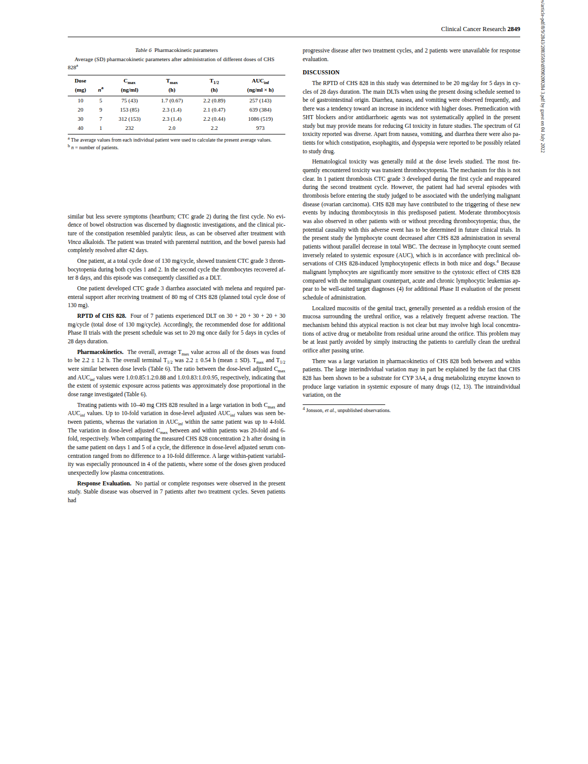Clinical Cancer Research 2849
Table 6 Pharmacokinetic parameters
Average (SD) pharmacokinetic parameters after administration of different doses of CHS 828a
| Dose | | C max | T max | T 1/2 | AUC inf |
| --- | --- | --- | --- | --- | --- |
| (mg) | n a | (ng/ml) | (h) | (h) | (ng/ml × h) |
| 10 | 5 | 75 (43) | 1.7 (0.67) | 2.2 (0.89) | 257 (143) |
| 20 | 9 | 153 (85) | 2.3 (1.4) | 2.1 (0.47) | 639 (384) |
| 30 | 7 | 312 (153) | 2.3 (1.4) | 2.2 (0.44) | 1086 (519) |
| 40 | 1 | 232 | 2.0 | 2.2 | 973 |
a The average values from each individual patient were used to calculate the present average values.
b n = number of patients.
similar but less severe symptoms (heartburn; CTC grade 2) during the first cycle. No evidence of bowel obstruction was discerned by diagnostic investigations, and the clinical picture of the constipation resembled paralytic ileus, as can be observed after treatment with Vinca alkaloids. The patient was treated with parenteral nutrition, and the bowel paresis had completely resolved after 42 days.
One patient, at a total cycle dose of 130 mg/cycle, showed transient CTC grade 3 thrombocytopenia during both cycles 1 and 2. In the second cycle the thrombocytes recovered after 8 days, and this episode was consequently classified as a DLT.
One patient developed CTC grade 3 diarrhea associated with melena and required parenteral support after receiving treatment of 80 mg of CHS 828 (planned total cycle dose of 130 mg).
RPTD of CHS 828. Four of 7 patients experienced DLT on 30 + 20 + 30 + 20 + 30 mg/cycle (total dose of 130 mg/cycle). Accordingly, the recommended dose for additional Phase II trials with the present schedule was set to 20 mg once daily for 5 days in cycles of 28 days duration.
Pharmacokinetics. The overall, average Tmax value across all of the doses was found to be 2.2 ± 1.2 h. The overall terminal T1/2 was 2.2 ± 0.54 h (mean ± SD). Tmax and T1/2 were similar between dose levels (Table 6). The ratio between the dose-level adjusted Cmax and AUCinf values were 1.0:0.85:1.2:0.88 and 1.0:0.83:1.0:0.95, respectively, indicating that the extent of systemic exposure across patients was approximately dose proportional in the dose range investigated (Table 6).
Treating patients with 10–40 mg CHS 828 resulted in a large variation in both Cmax and AUCinf values. Up to 10-fold variation in dose-level adjusted AUCinf values was seen between patients, whereas the variation in AUCinf within the same patient was up to 4-fold. The variation in dose-level adjusted Cmax between and within patients was 20-fold and 6-fold, respectively. When comparing the measured CHS 828 concentration 2 h after dosing in the same patient on days 1 and 5 of a cycle, the difference in dose-level adjusted serum concentration ranged from no difference to a 10-fold difference. A large within-patient variability was especially pronounced in 4 of the patients, where some of the doses given produced unexpectedly low plasma concentrations.
Response Evaluation. No partial or complete responses were observed in the present study. Stable disease was observed in 7 patients after two treatment cycles. Seven patients had
progressive disease after two treatment cycles, and 2 patients were unavailable for response evaluation.
DISCUSSION
The RPTD of CHS 828 in this study was determined to be 20 mg/day for 5 days in cycles of 28 days duration. The main DLTs when using the present dosing schedule seemed to be of gastrointestinal origin. Diarrhea, nausea, and vomiting were observed frequently, and there was a tendency toward an increase in incidence with higher doses. Premedication with 5HT blockers and/or antidiarrhoeic agents was not systematically applied in the present study but may provide means for reducing GI toxicity in future studies. The spectrum of GI toxicity reported was diverse. Apart from nausea, vomiting, and diarrhea there were also patients for which constipation, esophagitis, and dyspepsia were reported to be possibly related to study drug.
Hematological toxicity was generally mild at the dose levels studied. The most frequently encountered toxicity was transient thrombocytopenia. The mechanism for this is not clear. In 1 patient thrombosis CTC grade 3 developed during the first cycle and reappeared during the second treatment cycle. However, the patient had had several episodes with thrombosis before entering the study judged to be associated with the underlying malignant disease (ovarian carcinoma). CHS 828 may have contributed to the triggering of these new events by inducing thrombocytosis in this predisposed patient. Moderate thrombocytosis was also observed in other patients with or without preceding thrombocytopenia; thus, the potential causality with this adverse event has to be determined in future clinical trials. In the present study the lymphocyte count decreased after CHS 828 administration in several patients without parallel decrease in total WBC. The decrease in lymphocyte count seemed inversely related to systemic exposure (AUC), which is in accordance with preclinical observations of CHS 828-induced lymphocytopenic effects in both mice and dogs.4 Because malignant lymphocytes are significantly more sensitive to the cytotoxic effect of CHS 828 compared with the nonmalignant counterpart, acute and chronic lymphocytic leukemias appear to be well-suited target diagnoses (4) for additional Phase II evaluation of the present schedule of administration.
Localized mucositis of the genital tract, generally presented as a reddish erosion of the mucosa surrounding the urethral orifice, was a relatively frequent adverse reaction. The mechanism behind this atypical reaction is not clear but may involve high local concentrations of active drug or metabolite from residual urine around the orifice. This problem may be at least partly avoided by simply instructing the patients to carefully clean the urethral orifice after passing urine.
There was a large variation in pharmacokinetics of CHS 828 both between and within patients. The large interindividual variation may in part be explained by the fact that CHS 828 has been shown to be a substrate for CYP 3A4, a drug metabolizing enzyme known to produce large variation in systemic exposure of many drugs (12, 13). The intraindividual variation, on the
4 Jonsson, et al., unpublished observations.
Downloaded from http://aacrjournals.org/clincancerres/article-pdf/8/9/2843/2083569/df090200284 3.pdf by guest on 04 July 2022